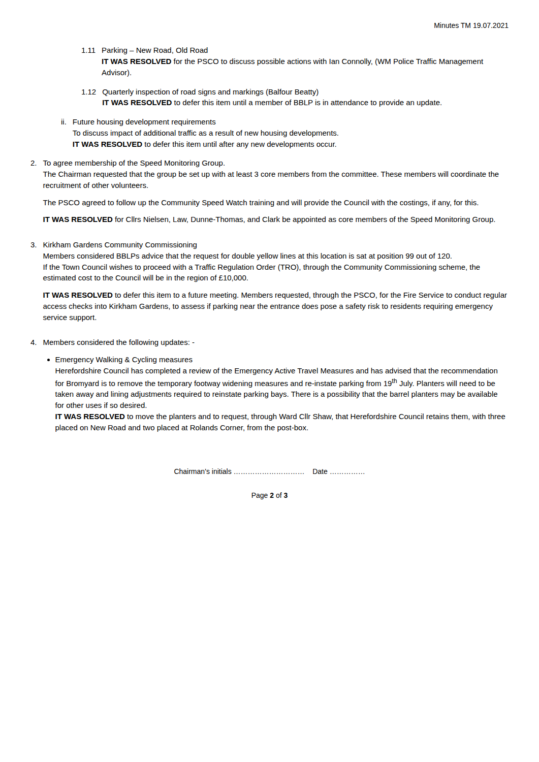Minutes TM 19.07.2021
1.11
Parking – New Road, Old Road
IT WAS RESOLVED for the PSCO to discuss possible actions with Ian Connolly, (WM Police Traffic Management Advisor).
1.12
Quarterly inspection of road signs and markings (Balfour Beatty)
IT WAS RESOLVED to defer this item until a member of BBLP is in attendance to provide an update.
ii.
Future housing development requirements
To discuss impact of additional traffic as a result of new housing developments.
IT WAS RESOLVED to defer this item until after any new developments occur.
2.
To agree membership of the Speed Monitoring Group.
The Chairman requested that the group be set up with at least 3 core members from the committee. These members will coordinate the recruitment of other volunteers.
The PSCO agreed to follow up the Community Speed Watch training and will provide the Council with the costings, if any, for this.
IT WAS RESOLVED for Cllrs Nielsen, Law, Dunne-Thomas, and Clark be appointed as core members of the Speed Monitoring Group.
3.
Kirkham Gardens Community Commissioning
Members considered BBLPs advice that the request for double yellow lines at this location is sat at position 99 out of 120.
If the Town Council wishes to proceed with a Traffic Regulation Order (TRO), through the Community Commissioning scheme, the estimated cost to the Council will be in the region of £10,000.
IT WAS RESOLVED to defer this item to a future meeting. Members requested, through the PSCO, for the Fire Service to conduct regular access checks into Kirkham Gardens, to assess if parking near the entrance does pose a safety risk to residents requiring emergency service support.
4.
Members considered the following updates: -
Emergency Walking & Cycling measures
Herefordshire Council has completed a review of the Emergency Active Travel Measures and has advised that the recommendation for Bromyard is to remove the temporary footway widening measures and re-instate parking from 19th July. Planters will need to be taken away and lining adjustments required to reinstate parking bays. There is a possibility that the barrel planters may be available for other uses if so desired.
IT WAS RESOLVED to move the planters and to request, through Ward Cllr Shaw, that Herefordshire Council retains them, with three placed on New Road and two placed at Rolands Corner, from the post-box.
Chairman’s initials ………………………… Date ……………
Page 2 of 3